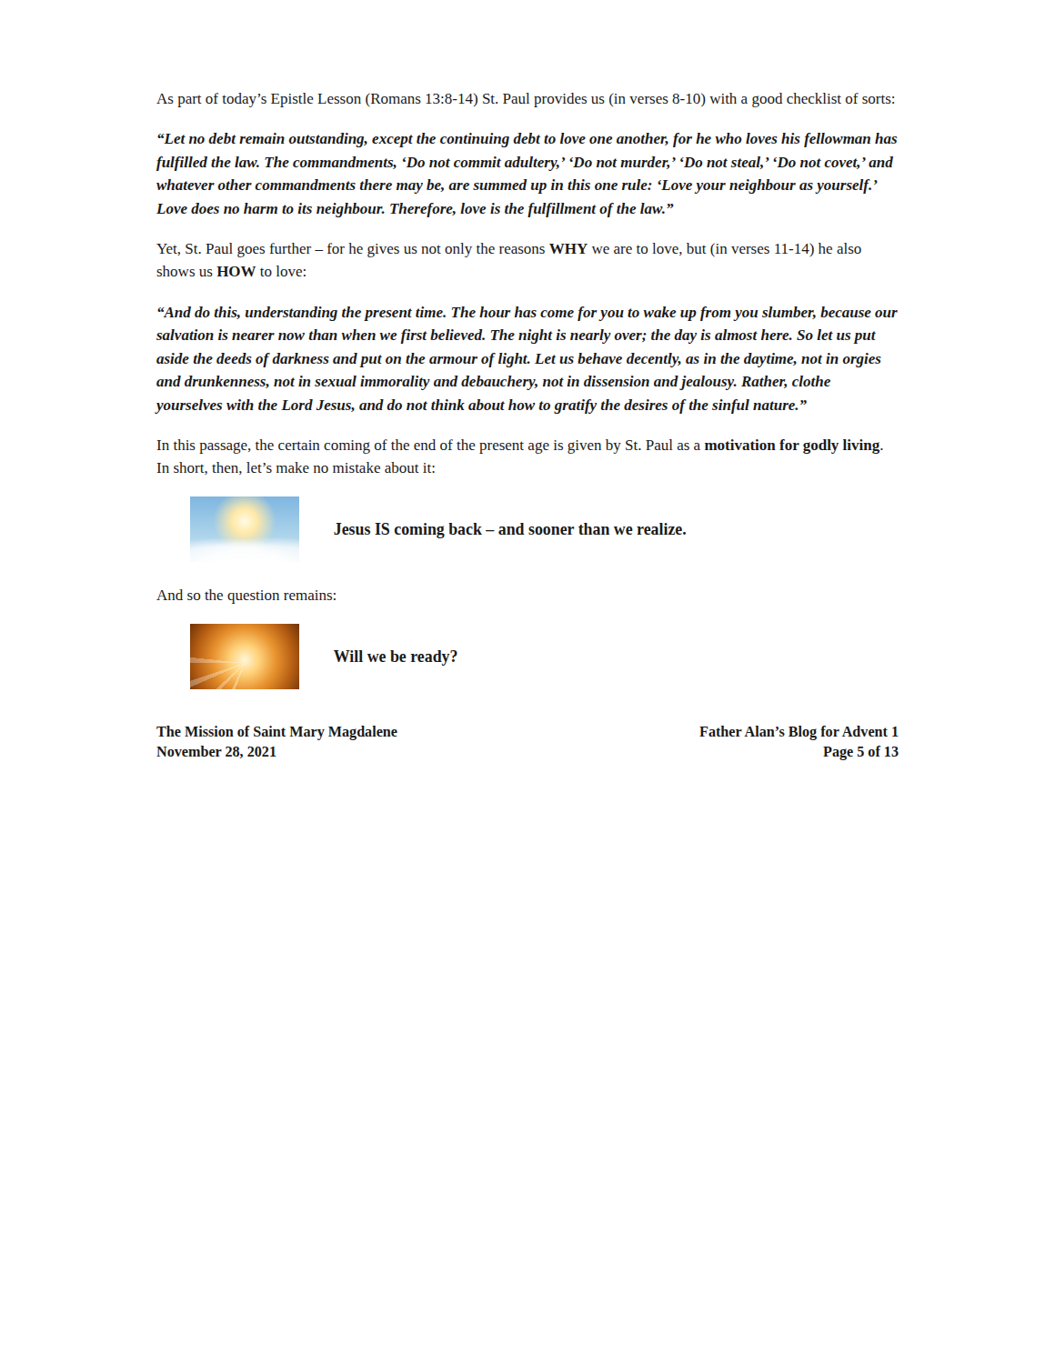As part of today’s Epistle Lesson (Romans 13:8-14) St. Paul provides us (in verses 8-10) with a good checklist of sorts:
“Let no debt remain outstanding, except the continuing debt to love one another, for he who loves his fellowman has fulfilled the law. The commandments, ‘Do not commit adultery,’ ‘Do not murder,’ ‘Do not steal,’ ‘Do not covet,’ and whatever other commandments there may be, are summed up in this one rule: ‘Love your neighbour as yourself.’ Love does no harm to its neighbour. Therefore, love is the fulfillment of the law.”
Yet, St. Paul goes further – for he gives us not only the reasons WHY we are to love, but (in verses 11-14) he also shows us HOW to love:
“And do this, understanding the present time. The hour has come for you to wake up from you slumber, because our salvation is nearer now than when we first believed. The night is nearly over; the day is almost here. So let us put aside the deeds of darkness and put on the armour of light. Let us behave decently, as in the daytime, not in orgies and drunkenness, not in sexual immorality and debauchery, not in dissension and jealousy. Rather, clothe yourselves with the Lord Jesus, and do not think about how to gratify the desires of the sinful nature.”
In this passage, the certain coming of the end of the present age is given by St. Paul as a motivation for godly living. In short, then, let’s make no mistake about it:
Jesus IS coming back – and sooner than we realize.
And so the question remains:
Will we be ready?
The Mission of Saint Mary Magdalene
November 28, 2021
Father Alan’s Blog for Advent 1
Page 5 of 13